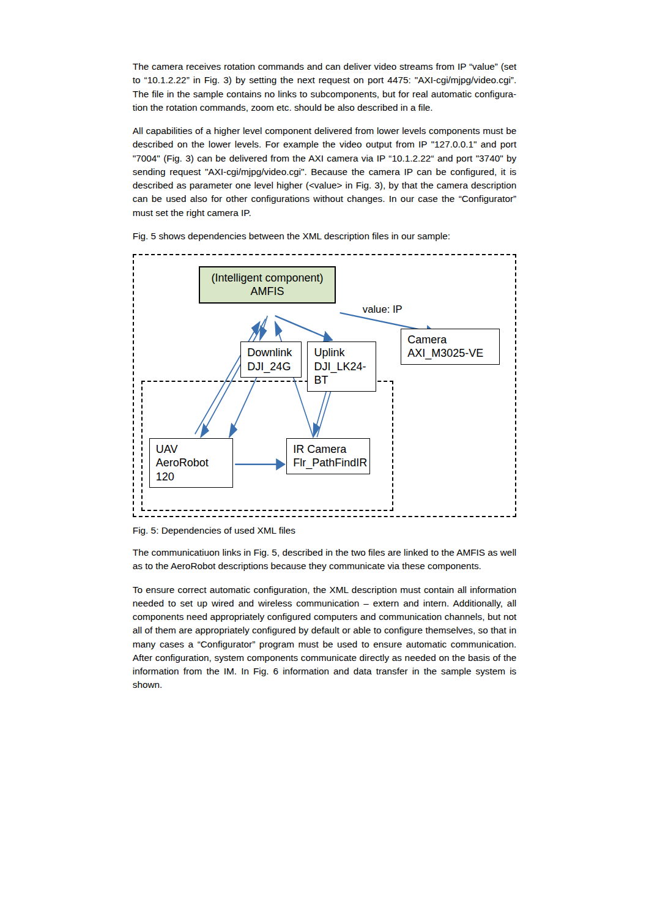The camera receives rotation commands and can deliver video streams from IP “value” (set to “10.1.2.22” in Fig. 3) by setting the next request on port 4475: "AXI-cgi/mjpg/video.cgi”. The file in the sample contains no links to subcomponents, but for real automatic configuration the rotation commands, zoom etc. should be also described in a file.
All capabilities of a higher level component delivered from lower levels components must be described on the lower levels. For example the video output from IP "127.0.0.1" and port "7004" (Fig. 3) can be delivered from the AXI camera via IP “10.1.2.22“ and port "3740" by sending request "AXI-cgi/mjpg/video.cgi". Because the camera IP can be configured, it is described as parameter one level higher (<value> in Fig. 3), by that the camera description can be used also for other configurations without changes. In our case the “Configurator” must set the right camera IP.
Fig. 5 shows dependencies between the XML description files in our sample:
(Intelligent component)
AMFIS
value: IP
Downlink
DJI_24G
Uplink
DJI_LK24-BT
Camera
AXI_M3025-VE
UAV
AeroRobot 120
IR Camera
Flr_PathFindIR
Fig. 5: Dependencies of used XML files
The communicatiuon links in Fig. 5, described in the two files are linked to the AMFIS as well as to the AeroRobot descriptions because they communicate via these components.
To ensure correct automatic configuration, the XML description must contain all information needed to set up wired and wireless communication – extern and intern. Additionally, all components need appropriately configured computers and communication channels, but not all of them are appropriately configured by default or able to configure themselves, so that in many cases a “Configurator” program must be used to ensure automatic communication. After configuration, system components communicate directly as needed on the basis of the information from the IM. In Fig. 6 information and data transfer in the sample system is shown.